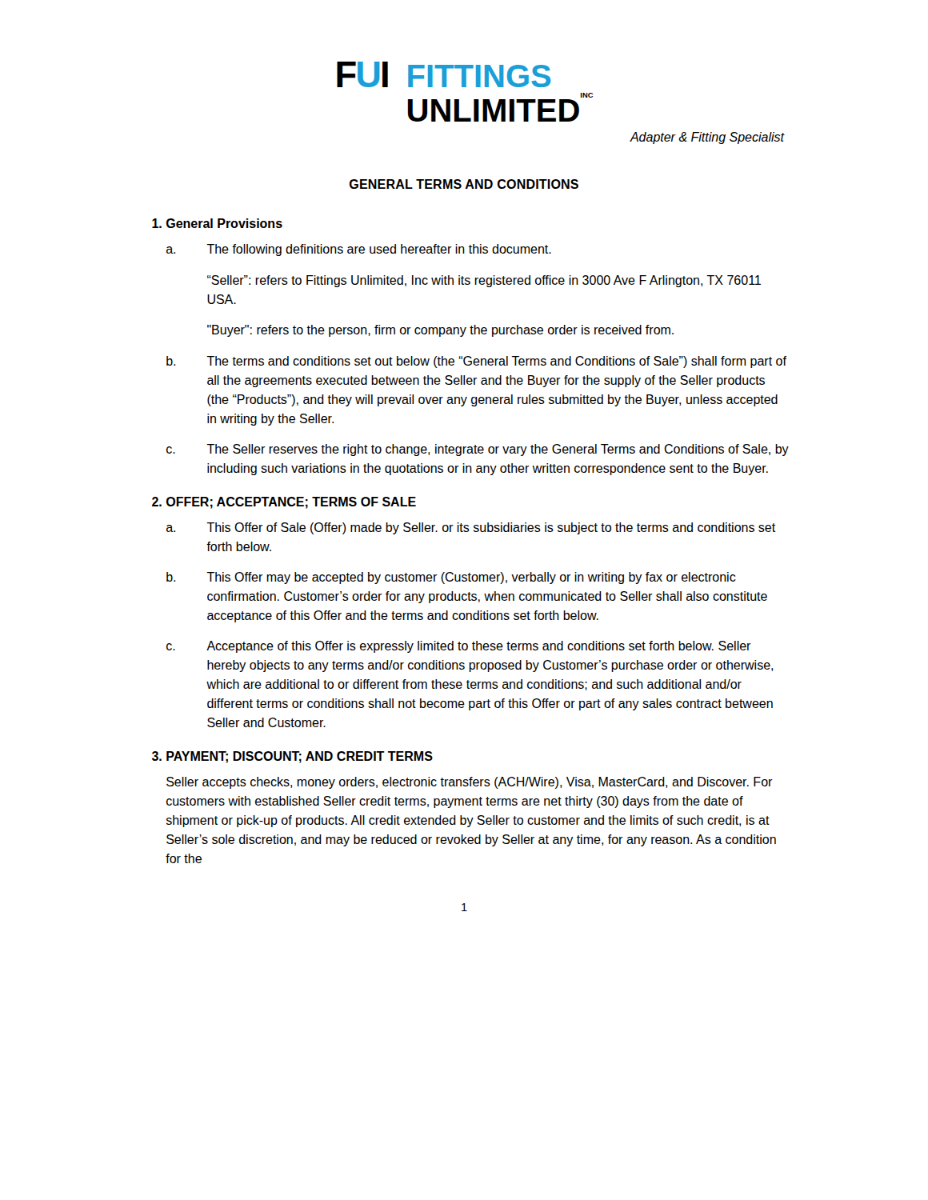FUI FITTINGS
UNLIMITEDINC
Adapter & Fitting Specialist
GENERAL TERMS AND CONDITIONS
General Provisions
a. The following definitions are used hereafter in this document.
“Seller”: refers to Fittings Unlimited, Inc with its registered office in 3000 Ave F Arlington, TX 76011 USA.
"Buyer": refers to the person, firm or company the purchase order is received from.
b. The terms and conditions set out below (the “General Terms and Conditions of Sale”) shall form part of all the agreements executed between the Seller and the Buyer for the supply of the Seller products (the “Products”), and they will prevail over any general rules submitted by the Buyer, unless accepted in writing by the Seller.
c. The Seller reserves the right to change, integrate or vary the General Terms and Conditions of Sale, by including such variations in the quotations or in any other written correspondence sent to the Buyer.
OFFER; ACCEPTANCE; TERMS OF SALE
a. This Offer of Sale (Offer) made by Seller. or its subsidiaries is subject to the terms and conditions set forth below.
b. This Offer may be accepted by customer (Customer), verbally or in writing by fax or electronic confirmation. Customer’s order for any products, when communicated to Seller shall also constitute acceptance of this Offer and the terms and conditions set forth below.
c. Acceptance of this Offer is expressly limited to these terms and conditions set forth below. Seller hereby objects to any terms and/or conditions proposed by Customer’s purchase order or otherwise, which are additional to or different from these terms and conditions; and such additional and/or different terms or conditions shall not become part of this Offer or part of any sales contract between Seller and Customer.
PAYMENT; DISCOUNT; AND CREDIT TERMS
Seller accepts checks, money orders, electronic transfers (ACH/Wire), Visa, MasterCard, and Discover. For customers with established Seller credit terms, payment terms are net thirty (30) days from the date of shipment or pick-up of products. All credit extended by Seller to customer and the limits of such credit, is at Seller’s sole discretion, and may be reduced or revoked by Seller at any time, for any reason. As a condition for the
1